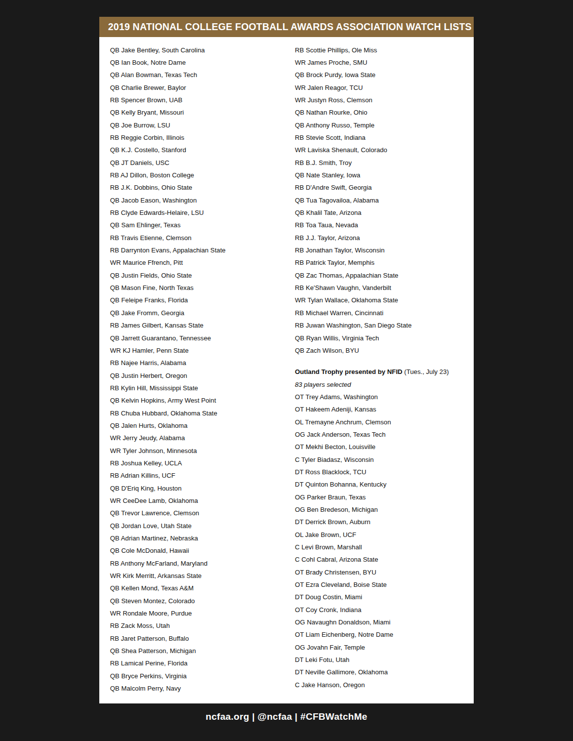2019 National College Football Awards Association Watch Lists
QB Jake Bentley, South Carolina
QB Ian Book, Notre Dame
QB Alan Bowman, Texas Tech
QB Charlie Brewer, Baylor
RB Spencer Brown, UAB
QB Kelly Bryant, Missouri
QB Joe Burrow, LSU
RB Reggie Corbin, Illinois
QB K.J. Costello, Stanford
QB JT Daniels, USC
RB AJ Dillon, Boston College
RB J.K. Dobbins, Ohio State
QB Jacob Eason, Washington
RB Clyde Edwards-Helaire, LSU
QB Sam Ehlinger, Texas
RB Travis Etienne, Clemson
RB Darrynton Evans, Appalachian State
WR Maurice Ffrench, Pitt
QB Justin Fields, Ohio State
QB Mason Fine, North Texas
QB Feleipe Franks, Florida
QB Jake Fromm, Georgia
RB James Gilbert, Kansas State
QB Jarrett Guarantano, Tennessee
WR KJ Hamler, Penn State
RB Najee Harris, Alabama
QB Justin Herbert, Oregon
RB Kylin Hill, Mississippi State
QB Kelvin Hopkins, Army West Point
RB Chuba Hubbard, Oklahoma State
QB Jalen Hurts, Oklahoma
WR Jerry Jeudy, Alabama
WR Tyler Johnson, Minnesota
RB Joshua Kelley, UCLA
RB Adrian Killins, UCF
QB D'Eriq King, Houston
WR CeeDee Lamb, Oklahoma
QB Trevor Lawrence, Clemson
QB Jordan Love, Utah State
QB Adrian Martinez, Nebraska
QB Cole McDonald, Hawaii
RB Anthony McFarland, Maryland
WR Kirk Merritt, Arkansas State
QB Kellen Mond, Texas A&M
QB Steven Montez, Colorado
WR Rondale Moore, Purdue
RB Zack Moss, Utah
RB Jaret Patterson, Buffalo
QB Shea Patterson, Michigan
RB Lamical Perine, Florida
QB Bryce Perkins, Virginia
QB Malcolm Perry, Navy
RB Scottie Phillips, Ole Miss
WR James Proche, SMU
QB Brock Purdy, Iowa State
WR Jalen Reagor, TCU
WR Justyn Ross, Clemson
QB Nathan Rourke, Ohio
QB Anthony Russo, Temple
RB Stevie Scott, Indiana
WR Laviska Shenault, Colorado
RB B.J. Smith, Troy
QB Nate Stanley, Iowa
RB D'Andre Swift, Georgia
QB Tua Tagovailoa, Alabama
QB Khalil Tate, Arizona
RB Toa Taua, Nevada
RB J.J. Taylor, Arizona
RB Jonathan Taylor, Wisconsin
RB Patrick Taylor, Memphis
QB Zac Thomas, Appalachian State
RB Ke'Shawn Vaughn, Vanderbilt
WR Tylan Wallace, Oklahoma State
RB Michael Warren, Cincinnati
RB Juwan Washington, San Diego State
QB Ryan Willis, Virginia Tech
QB Zach Wilson, BYU
Outland Trophy presented by NFID (Tues., July 23)
83 players selected
OT Trey Adams, Washington
OT Hakeem Adeniji, Kansas
OL Tremayne Anchrum, Clemson
OG Jack Anderson, Texas Tech
OT Mekhi Becton, Louisville
C Tyler Biadasz, Wisconsin
DT Ross Blacklock, TCU
DT Quinton Bohanna, Kentucky
OG Parker Braun, Texas
OG Ben Bredeson, Michigan
DT Derrick Brown, Auburn
OL Jake Brown, UCF
C Levi Brown, Marshall
C Cohl Cabral, Arizona State
OT Brady Christensen, BYU
OT Ezra Cleveland, Boise State
DT Doug Costin, Miami
OT Coy Cronk, Indiana
OG Navaughn Donaldson, Miami
OT Liam Eichenberg, Notre Dame
OG Jovahn Fair, Temple
DT Leki Fotu, Utah
DT Neville Gallimore, Oklahoma
C Jake Hanson, Oregon
ncfaa.org | @ncfaa | #CFBWatchMe